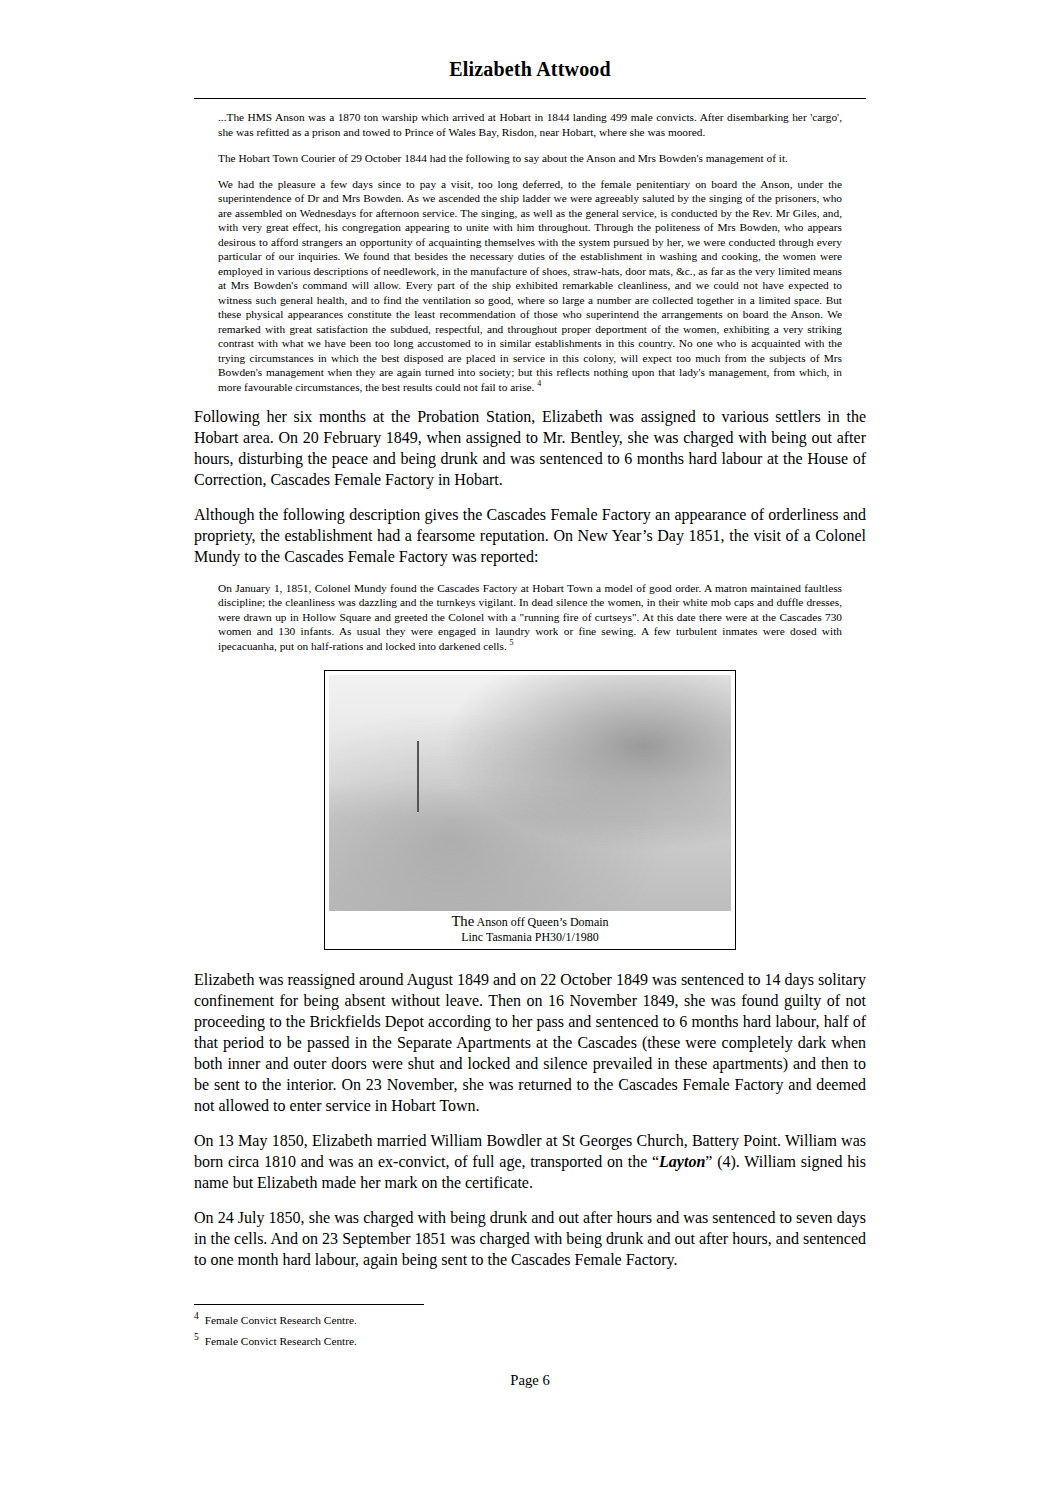Elizabeth Attwood
...The HMS Anson was a 1870 ton warship which arrived at Hobart in 1844 landing 499 male convicts. After disembarking her 'cargo', she was refitted as a prison and towed to Prince of Wales Bay, Risdon, near Hobart, where she was moored.
The Hobart Town Courier of 29 October 1844 had the following to say about the Anson and Mrs Bowden's management of it.
We had the pleasure a few days since to pay a visit, too long deferred, to the female penitentiary on board the Anson, under the superintendence of Dr and Mrs Bowden. As we ascended the ship ladder we were agreeably saluted by the singing of the prisoners, who are assembled on Wednesdays for afternoon service. The singing, as well as the general service, is conducted by the Rev. Mr Giles, and, with very great effect, his congregation appearing to unite with him throughout. Through the politeness of Mrs Bowden, who appears desirous to afford strangers an opportunity of acquainting themselves with the system pursued by her, we were conducted through every particular of our inquiries. We found that besides the necessary duties of the establishment in washing and cooking, the women were employed in various descriptions of needlework, in the manufacture of shoes, straw-hats, door mats, &c., as far as the very limited means at Mrs Bowden's command will allow. Every part of the ship exhibited remarkable cleanliness, and we could not have expected to witness such general health, and to find the ventilation so good, where so large a number are collected together in a limited space. But these physical appearances constitute the least recommendation of those who superintend the arrangements on board the Anson. We remarked with great satisfaction the subdued, respectful, and throughout proper deportment of the women, exhibiting a very striking contrast with what we have been too long accustomed to in similar establishments in this country. No one who is acquainted with the trying circumstances in which the best disposed are placed in service in this colony, will expect too much from the subjects of Mrs Bowden's management when they are again turned into society; but this reflects nothing upon that lady's management, from which, in more favourable circumstances, the best results could not fail to arise. 4
Following her six months at the Probation Station, Elizabeth was assigned to various settlers in the Hobart area. On 20 February 1849, when assigned to Mr. Bentley, she was charged with being out after hours, disturbing the peace and being drunk and was sentenced to 6 months hard labour at the House of Correction, Cascades Female Factory in Hobart.
Although the following description gives the Cascades Female Factory an appearance of orderliness and propriety, the establishment had a fearsome reputation. On New Year’s Day 1851, the visit of a Colonel Mundy to the Cascades Female Factory was reported:
On January 1, 1851, Colonel Mundy found the Cascades Factory at Hobart Town a model of good order. A matron maintained faultless discipline; the cleanliness was dazzling and the turnkeys vigilant. In dead silence the women, in their white mob caps and duffle dresses, were drawn up in Hollow Square and greeted the Colonel with a "running fire of curtseys". At this date there were at the Cascades 730 women and 130 infants. As usual they were engaged in laundry work or fine sewing. A few turbulent inmates were dosed with ipecacuanha, put on half-rations and locked into darkened cells. 5
The Anson off Queen’s Domain
Linc Tasmania PH30/1/1980
Elizabeth was reassigned around August 1849 and on 22 October 1849 was sentenced to 14 days solitary confinement for being absent without leave. Then on 16 November 1849, she was found guilty of not proceeding to the Brickfields Depot according to her pass and sentenced to 6 months hard labour, half of that period to be passed in the Separate Apartments at the Cascades (these were completely dark when both inner and outer doors were shut and locked and silence prevailed in these apartments) and then to be sent to the interior. On 23 November, she was returned to the Cascades Female Factory and deemed not allowed to enter service in Hobart Town.
On 13 May 1850, Elizabeth married William Bowdler at St Georges Church, Battery Point. William was born circa 1810 and was an ex-convict, of full age, transported on the “Layton” (4). William signed his name but Elizabeth made her mark on the certificate.
On 24 July 1850, she was charged with being drunk and out after hours and was sentenced to seven days in the cells. And on 23 September 1851 was charged with being drunk and out after hours, and sentenced to one month hard labour, again being sent to the Cascades Female Factory.
4 Female Convict Research Centre.
5 Female Convict Research Centre.
Page 6